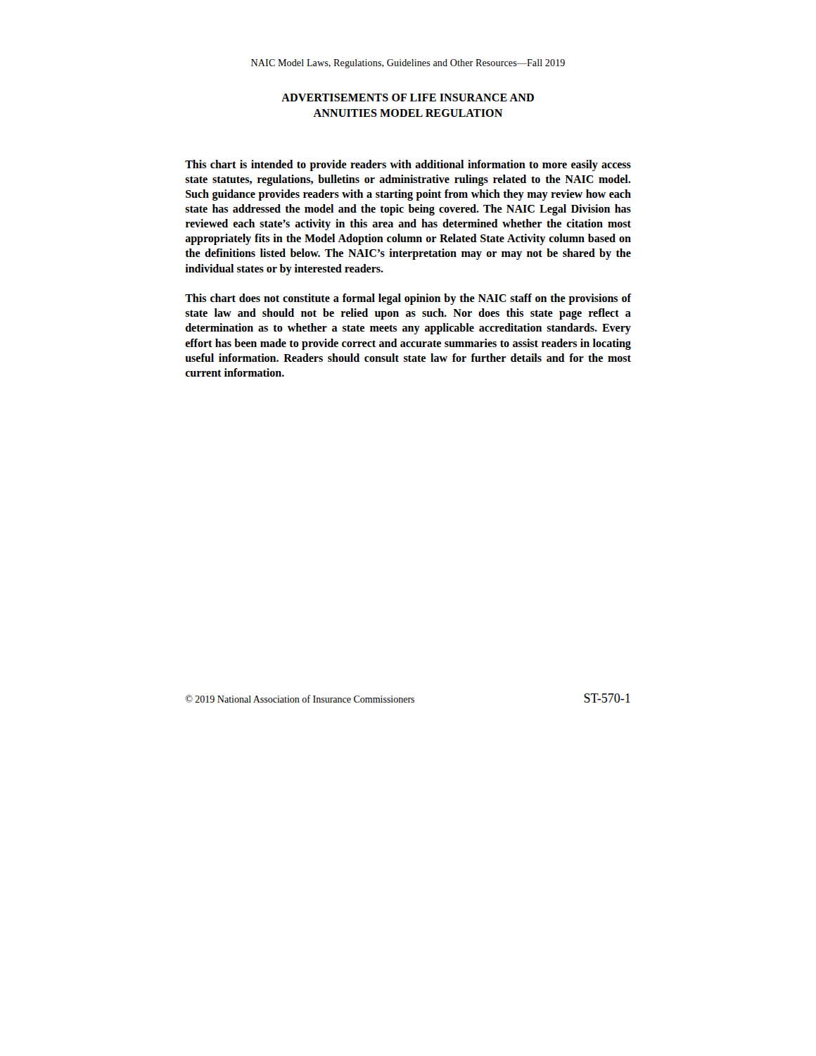NAIC Model Laws, Regulations, Guidelines and Other Resources—Fall 2019
ADVERTISEMENTS OF LIFE INSURANCE AND
ANNUITIES MODEL REGULATION
This chart is intended to provide readers with additional information to more easily access state statutes, regulations, bulletins or administrative rulings related to the NAIC model. Such guidance provides readers with a starting point from which they may review how each state has addressed the model and the topic being covered. The NAIC Legal Division has reviewed each state’s activity in this area and has determined whether the citation most appropriately fits in the Model Adoption column or Related State Activity column based on the definitions listed below. The NAIC’s interpretation may or may not be shared by the individual states or by interested readers.
This chart does not constitute a formal legal opinion by the NAIC staff on the provisions of state law and should not be relied upon as such. Nor does this state page reflect a determination as to whether a state meets any applicable accreditation standards. Every effort has been made to provide correct and accurate summaries to assist readers in locating useful information. Readers should consult state law for further details and for the most current information.
© 2019 National Association of Insurance Commissioners ST-570-1